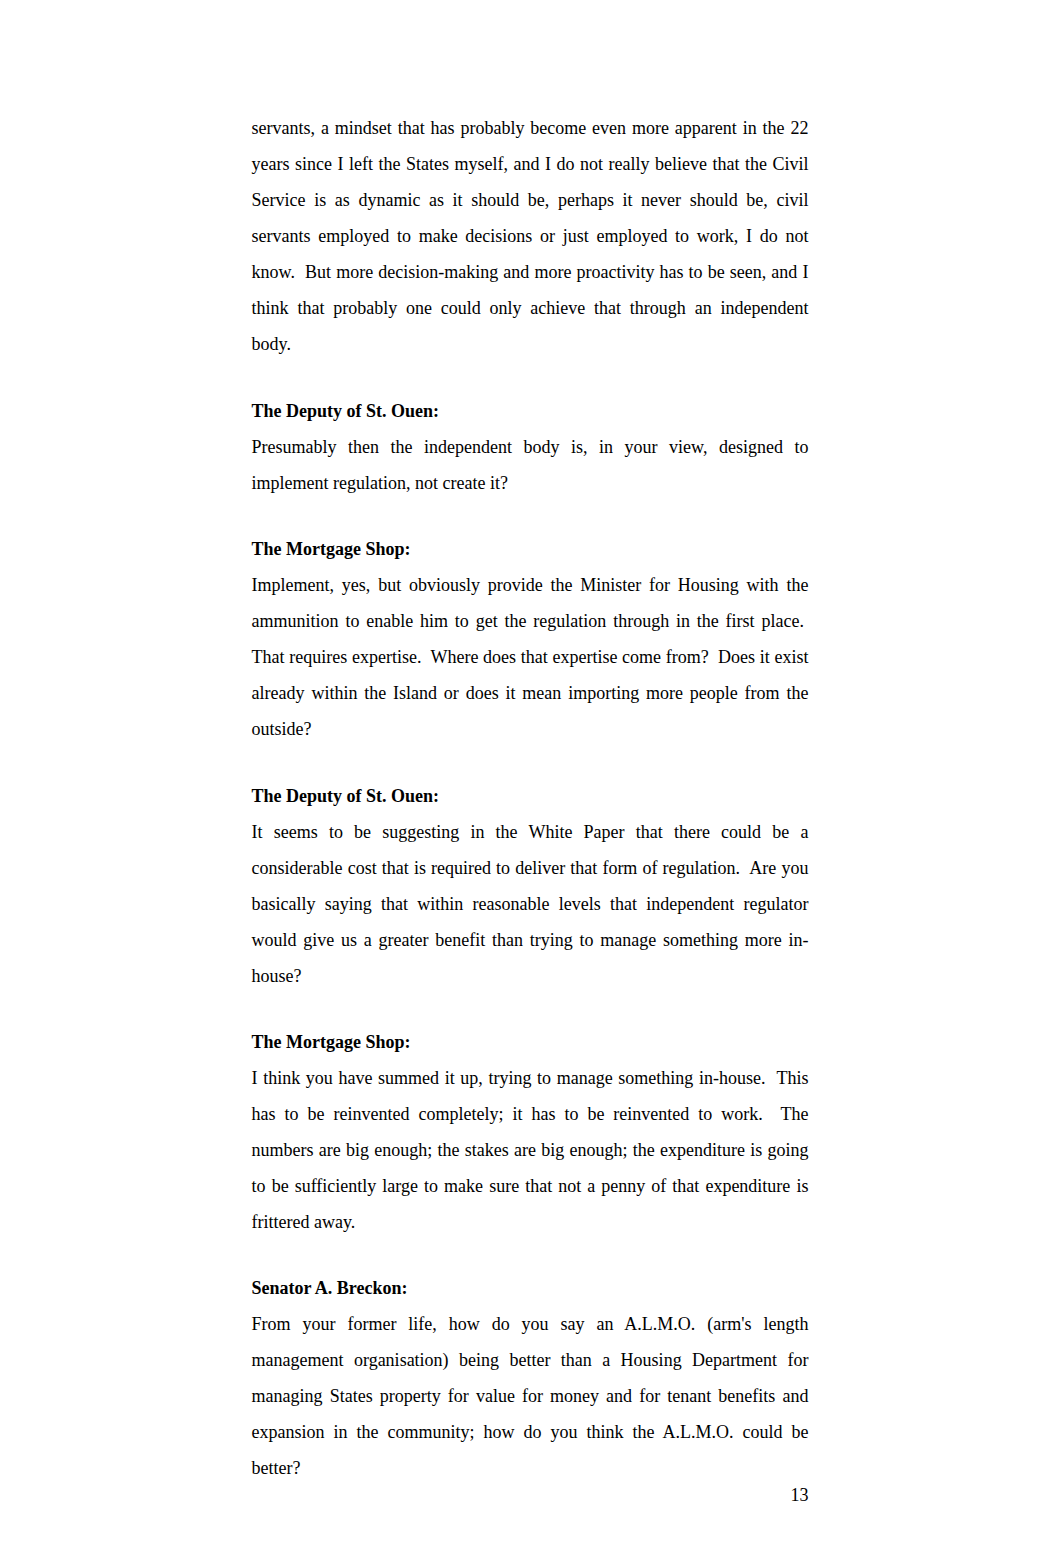servants, a mindset that has probably become even more apparent in the 22 years since I left the States myself, and I do not really believe that the Civil Service is as dynamic as it should be, perhaps it never should be, civil servants employed to make decisions or just employed to work, I do not know. But more decision-making and more proactivity has to be seen, and I think that probably one could only achieve that through an independent body.
The Deputy of St. Ouen:
Presumably then the independent body is, in your view, designed to implement regulation, not create it?
The Mortgage Shop:
Implement, yes, but obviously provide the Minister for Housing with the ammunition to enable him to get the regulation through in the first place. That requires expertise. Where does that expertise come from? Does it exist already within the Island or does it mean importing more people from the outside?
The Deputy of St. Ouen:
It seems to be suggesting in the White Paper that there could be a considerable cost that is required to deliver that form of regulation. Are you basically saying that within reasonable levels that independent regulator would give us a greater benefit than trying to manage something more in-house?
The Mortgage Shop:
I think you have summed it up, trying to manage something in-house. This has to be reinvented completely; it has to be reinvented to work. The numbers are big enough; the stakes are big enough; the expenditure is going to be sufficiently large to make sure that not a penny of that expenditure is frittered away.
Senator A. Breckon:
From your former life, how do you say an A.L.M.O. (arm's length management organisation) being better than a Housing Department for managing States property for value for money and for tenant benefits and expansion in the community; how do you think the A.L.M.O. could be better?
13